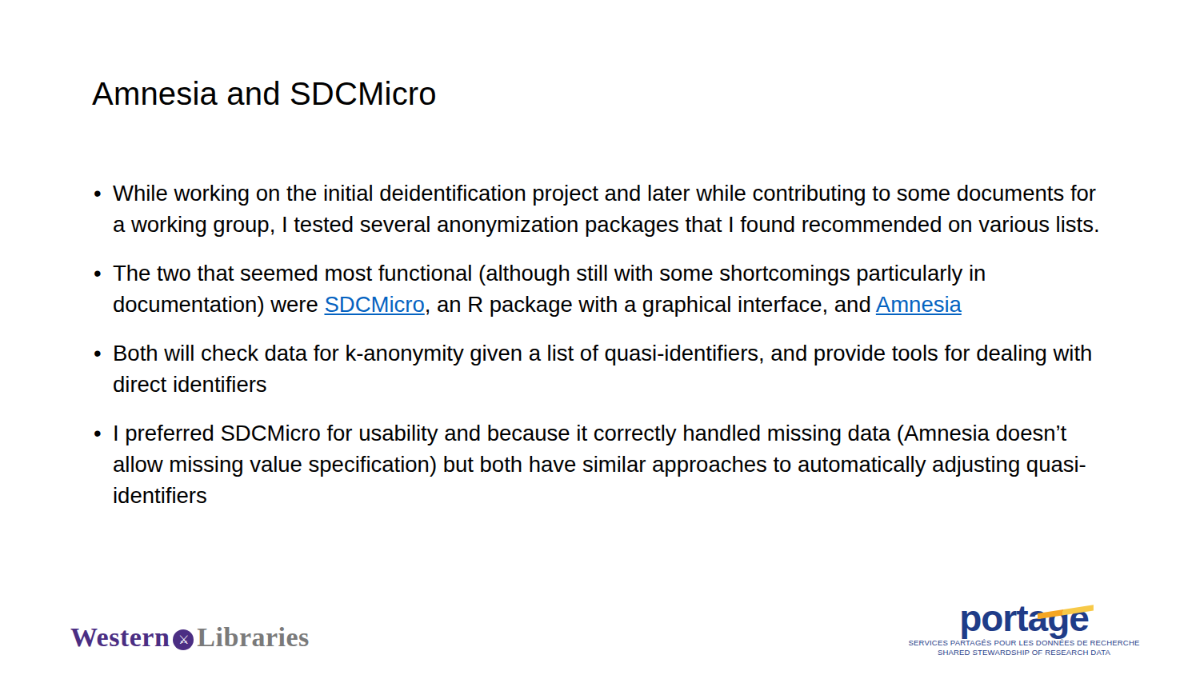Amnesia and SDCMicro
While working on the initial deidentification project and later while contributing to some documents for a working group, I tested several anonymization packages that I found recommended on various lists.
The two that seemed most functional (although still with some shortcomings particularly in documentation) were SDCMicro, an R package with a graphical interface, and Amnesia
Both will check data for k-anonymity given a list of quasi-identifiers, and provide tools for dealing with direct identifiers
I preferred SDCMicro for usability and because it correctly handled missing data (Amnesia doesn’t allow missing value specification) but both have similar approaches to automatically adjusting quasi-identifiers
Western⚔Libraries
portage
SERVICES PARTAGÉS POUR LES DONNÉES DE RECHERCHE
SHARED STEWARDSHIP OF RESEARCH DATA